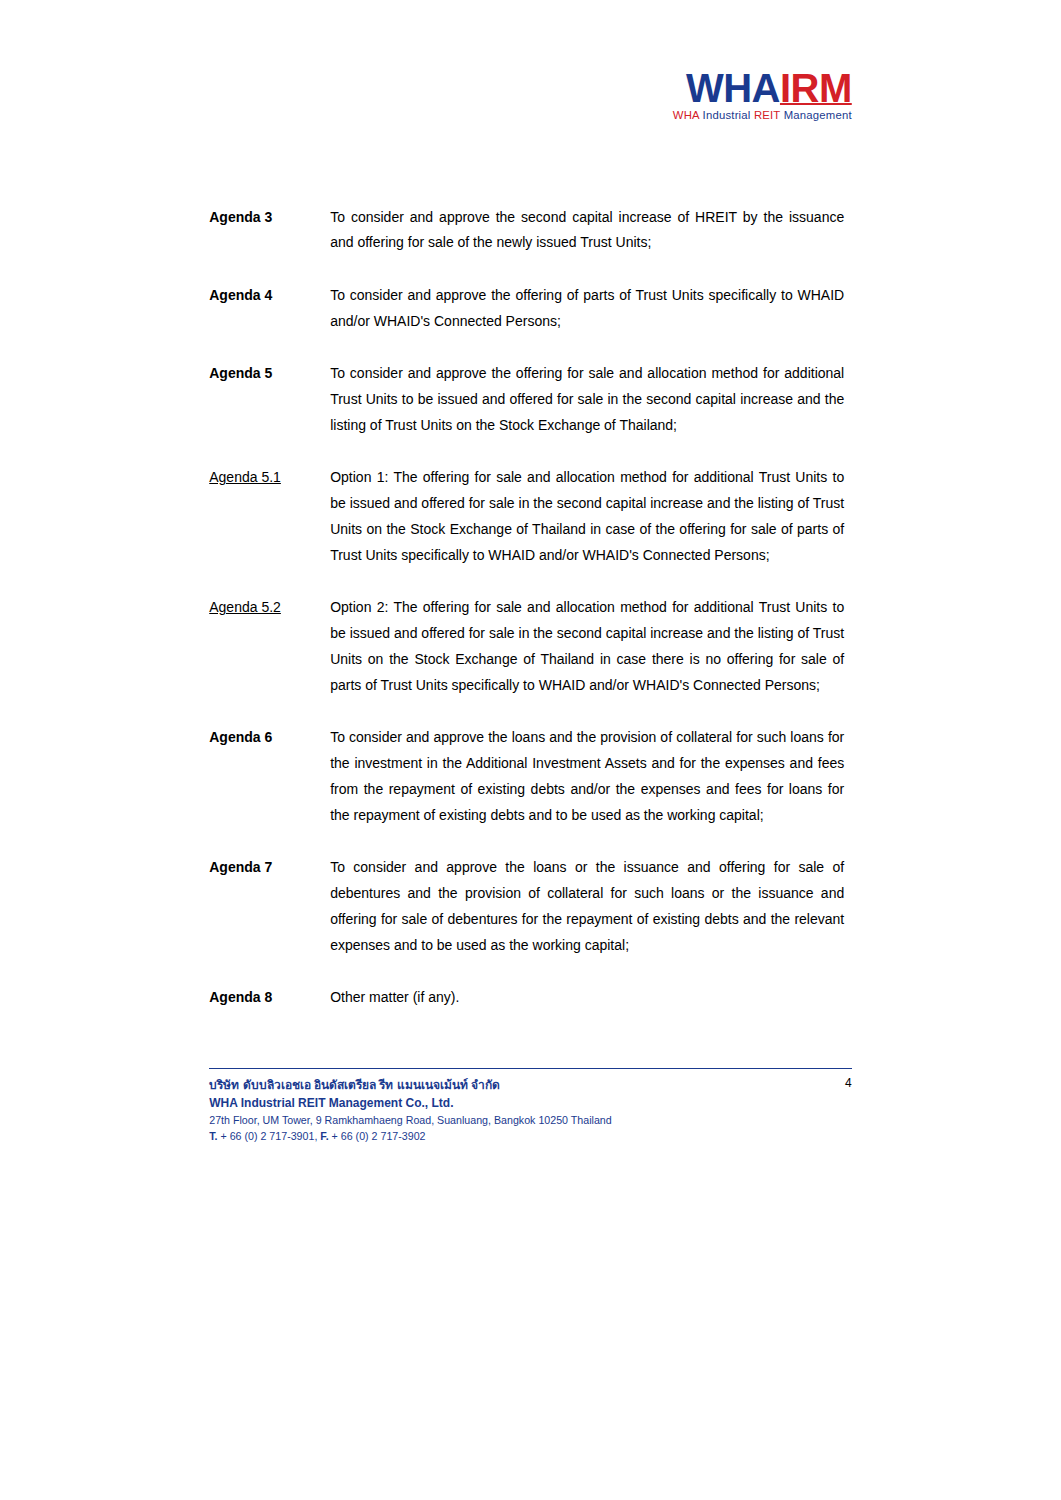WHA IRM
WHA Industrial REIT Management
Agenda 3
To consider and approve the second capital increase of HREIT by the issuance and offering for sale of the newly issued Trust Units;
Agenda 4
To consider and approve the offering of parts of Trust Units specifically to WHAID and/or WHAID's Connected Persons;
Agenda 5
To consider and approve the offering for sale and allocation method for additional Trust Units to be issued and offered for sale in the second capital increase and the listing of Trust Units on the Stock Exchange of Thailand;
Agenda 5.1
Option 1: The offering for sale and allocation method for additional Trust Units to be issued and offered for sale in the second capital increase and the listing of Trust Units on the Stock Exchange of Thailand in case of the offering for sale of parts of Trust Units specifically to WHAID and/or WHAID's Connected Persons;
Agenda 5.2
Option 2: The offering for sale and allocation method for additional Trust Units to be issued and offered for sale in the second capital increase and the listing of Trust Units on the Stock Exchange of Thailand in case there is no offering for sale of parts of Trust Units specifically to WHAID and/or WHAID's Connected Persons;
Agenda 6
To consider and approve the loans and the provision of collateral for such loans for the investment in the Additional Investment Assets and for the expenses and fees from the repayment of existing debts and/or the expenses and fees for loans for the repayment of existing debts and to be used as the working capital;
Agenda 7
To consider and approve the loans or the issuance and offering for sale of debentures and the provision of collateral for such loans or the issuance and offering for sale of debentures for the repayment of existing debts and the relevant expenses and to be used as the working capital;
Agenda 8
Other matter (if any).
บริษัท ดับบลิวเอชเอ อินดัสเตรียล รีท แมนเนจเม้นท์ จำกัด
WHA Industrial REIT Management Co., Ltd.
27th Floor, UM Tower, 9 Ramkhamhaeng Road, Suanluang, Bangkok 10250 Thailand
T. + 66 (0) 2 717-3901, F. + 66 (0) 2 717-3902
4